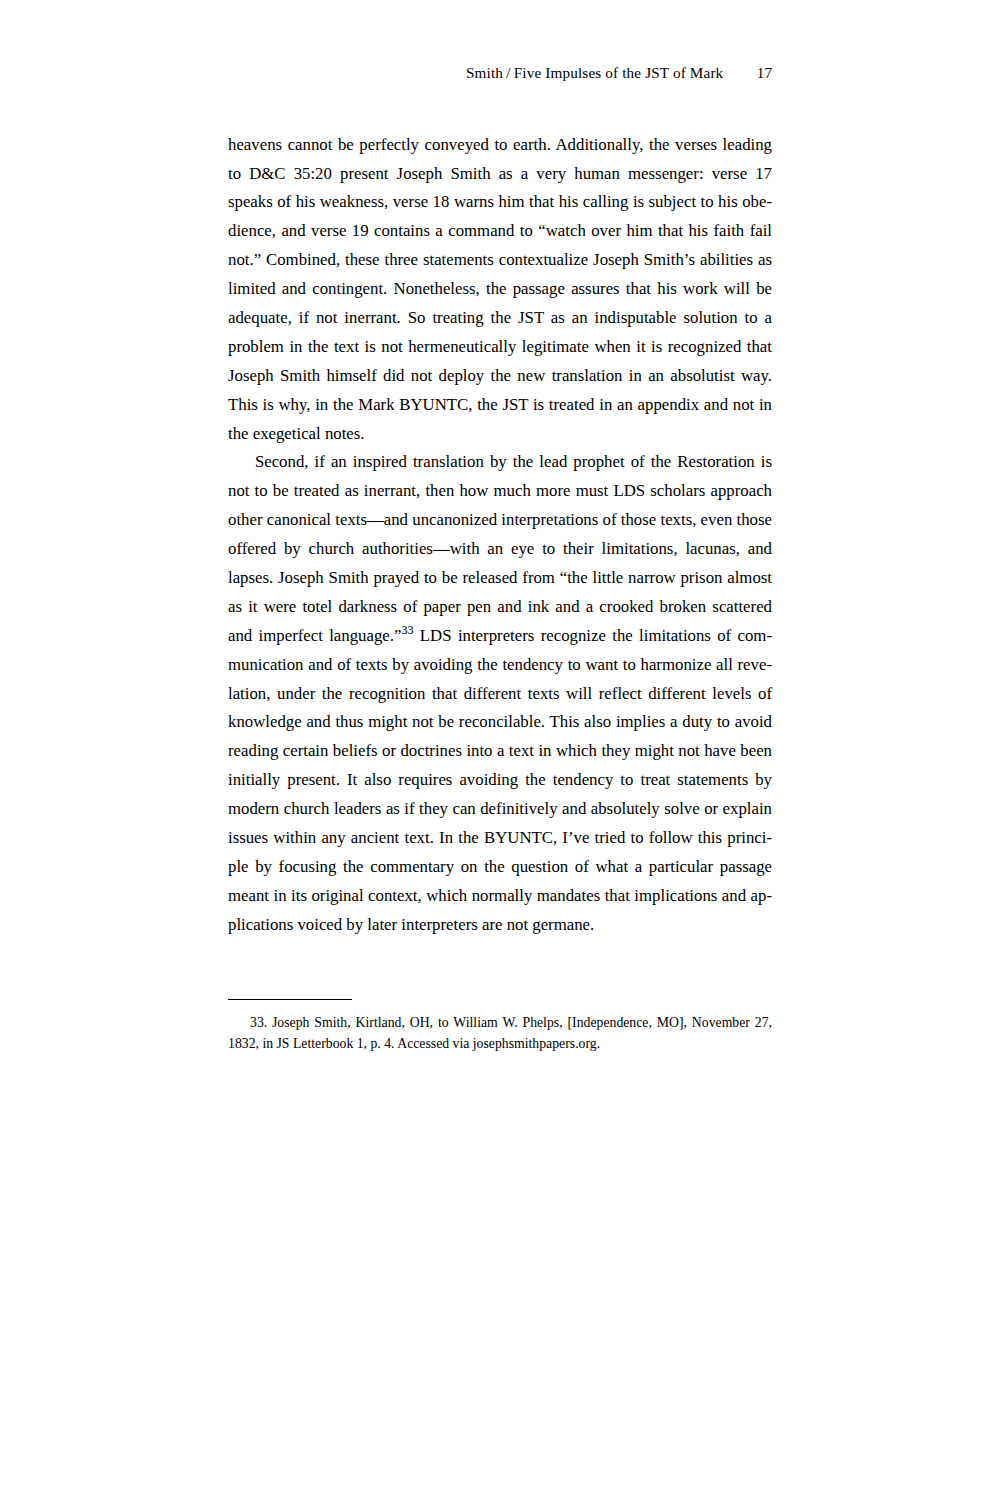Smith / Five Impulses of the JST of Mark 17
heavens cannot be perfectly conveyed to earth. Additionally, the verses leading to D&C 35:20 present Joseph Smith as a very human messenger: verse 17 speaks of his weakness, verse 18 warns him that his calling is subject to his obedience, and verse 19 contains a command to “watch over him that his faith fail not.” Combined, these three statements contextualize Joseph Smith’s abilities as limited and contingent. Nonetheless, the passage assures that his work will be adequate, if not inerrant. So treating the JST as an indisputable solution to a problem in the text is not hermeneutically legitimate when it is recognized that Joseph Smith himself did not deploy the new translation in an absolutist way. This is why, in the Mark BYUNTC, the JST is treated in an appendix and not in the exegetical notes.
Second, if an inspired translation by the lead prophet of the Restoration is not to be treated as inerrant, then how much more must LDS scholars approach other canonical texts—and uncanonized interpretations of those texts, even those offered by church authorities—with an eye to their limitations, lacunas, and lapses. Joseph Smith prayed to be released from “the little narrow prison almost as it were totel darkness of paper pen and ink and a crooked broken scattered and imperfect language.”33 LDS interpreters recognize the limitations of communication and of texts by avoiding the tendency to want to harmonize all revelation, under the recognition that different texts will reflect different levels of knowledge and thus might not be reconcilable. This also implies a duty to avoid reading certain beliefs or doctrines into a text in which they might not have been initially present. It also requires avoiding the tendency to treat statements by modern church leaders as if they can definitively and absolutely solve or explain issues within any ancient text. In the BYUNTC, I’ve tried to follow this principle by focusing the commentary on the question of what a particular passage meant in its original context, which normally mandates that implications and applications voiced by later interpreters are not germane.
33. Joseph Smith, Kirtland, OH, to William W. Phelps, [Independence, MO], November 27, 1832, in JS Letterbook 1, p. 4. Accessed via josephsmithpapers.org.